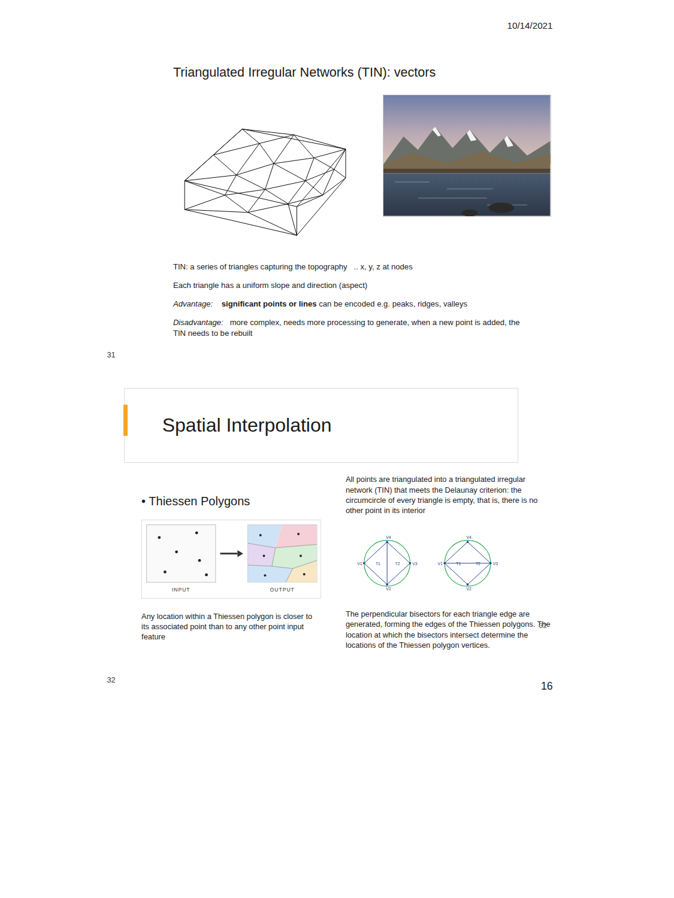10/14/2021
Triangulated Irregular Networks (TIN): vectors
TIN: a series of triangles capturing the topography .. x, y, z at nodes
Each triangle has a uniform slope and direction (aspect)
Advantage: significant points or lines can be encoded e.g. peaks, ridges, valleys
Disadvantage: more complex, needs more processing to generate, when a new point is added, the TIN needs to be rebuilt
31
Spatial Interpolation
• Thiessen Polygons
INPUT OUTPUT
Any location within a Thiessen polygon is closer to its associated point than to any other point input feature
All points are triangulated into a triangulated irregular network (TIN) that meets the Delaunay criterion: the circumcircle of every triangle is empty, that is, there is no other point in its interior
V4 V1 V3 V2 T1 T2 V4 V1 V3 V2 T1 T2
The perpendicular bisectors for each triangle edge are generated, forming the edges of the Thiessen polygons. The location at which the bisectors intersect determine the locations of the Thiessen polygon vertices.
32
32
16